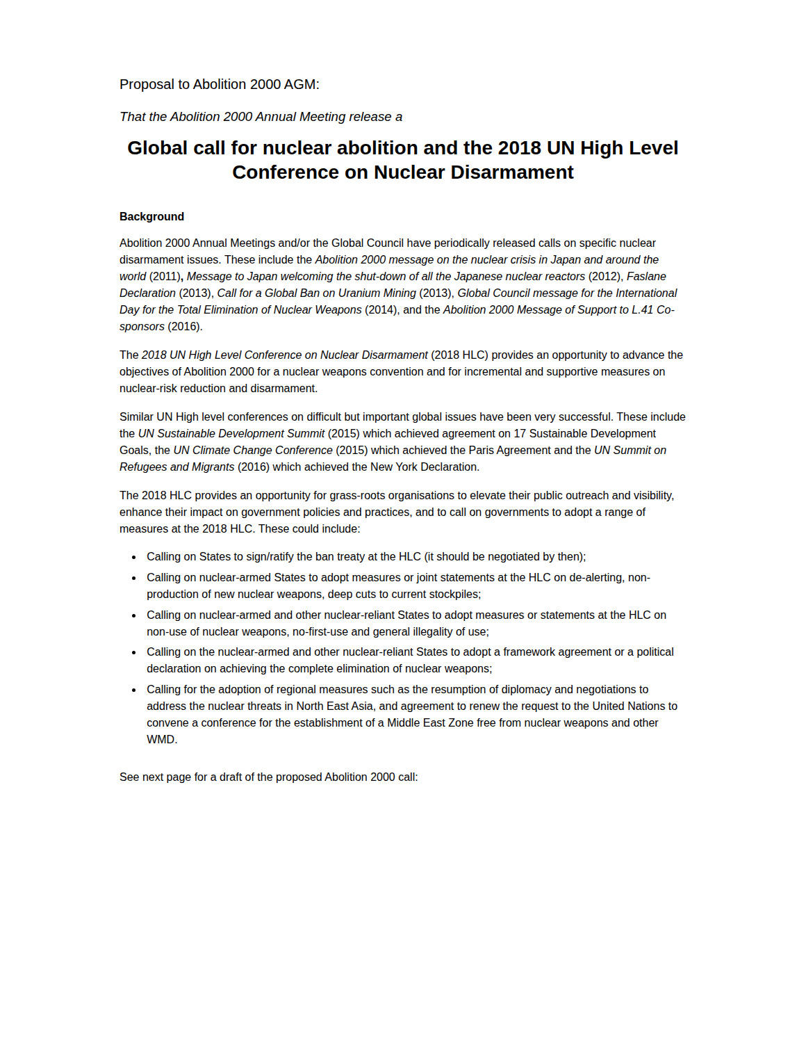Proposal to Abolition 2000 AGM:
That the Abolition 2000 Annual Meeting release a
Global call for nuclear abolition and the 2018 UN High Level Conference on Nuclear Disarmament
Background
Abolition 2000 Annual Meetings and/or the Global Council have periodically released calls on specific nuclear disarmament issues. These include the Abolition 2000 message on the nuclear crisis in Japan and around the world (2011), Message to Japan welcoming the shut-down of all the Japanese nuclear reactors (2012), Faslane Declaration (2013), Call for a Global Ban on Uranium Mining (2013), Global Council message for the International Day for the Total Elimination of Nuclear Weapons (2014), and the Abolition 2000 Message of Support to L.41 Co-sponsors (2016).
The 2018 UN High Level Conference on Nuclear Disarmament (2018 HLC) provides an opportunity to advance the objectives of Abolition 2000 for a nuclear weapons convention and for incremental and supportive measures on nuclear-risk reduction and disarmament.
Similar UN High level conferences on difficult but important global issues have been very successful. These include the UN Sustainable Development Summit (2015) which achieved agreement on 17 Sustainable Development Goals, the UN Climate Change Conference (2015) which achieved the Paris Agreement and the UN Summit on Refugees and Migrants (2016) which achieved the New York Declaration.
The 2018 HLC provides an opportunity for grass-roots organisations to elevate their public outreach and visibility, enhance their impact on government policies and practices, and to call on governments to adopt a range of measures at the 2018 HLC. These could include:
Calling on States to sign/ratify the ban treaty at the HLC (it should be negotiated by then);
Calling on nuclear-armed States to adopt measures or joint statements at the HLC on de-alerting, non-production of new nuclear weapons, deep cuts to current stockpiles;
Calling on nuclear-armed and other nuclear-reliant States to adopt measures or statements at the HLC on non-use of nuclear weapons, no-first-use and general illegality of use;
Calling on the nuclear-armed and other nuclear-reliant States to adopt a framework agreement or a political declaration on achieving the complete elimination of nuclear weapons;
Calling for the adoption of regional measures such as the resumption of diplomacy and negotiations to address the nuclear threats in North East Asia, and agreement to renew the request to the United Nations to convene a conference for the establishment of a Middle East Zone free from nuclear weapons and other WMD.
See next page for a draft of the proposed Abolition 2000 call: